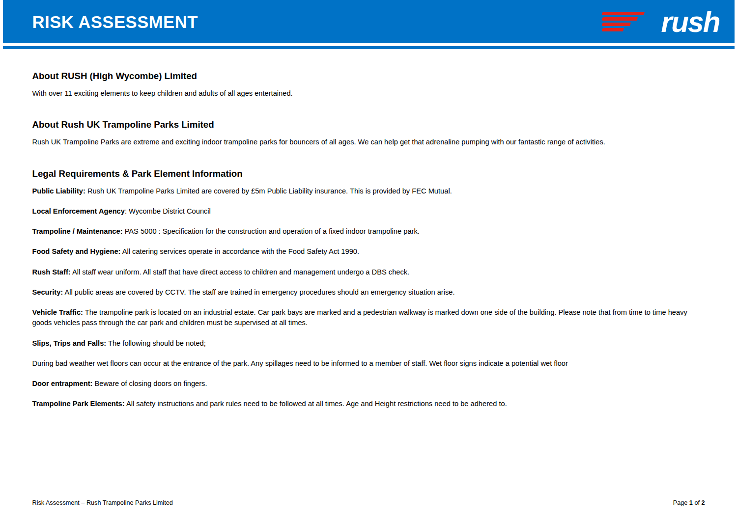RISK ASSESSMENT
rush
About RUSH (High Wycombe) Limited
With over 11 exciting elements to keep children and adults of all ages entertained.
About Rush UK Trampoline Parks Limited
Rush UK Trampoline Parks are extreme and exciting indoor trampoline parks for bouncers of all ages. We can help get that adrenaline pumping with our fantastic range of activities.
Legal Requirements & Park Element Information
Public Liability: Rush UK Trampoline Parks Limited are covered by £5m Public Liability insurance. This is provided by FEC Mutual.
Local Enforcement Agency: Wycombe District Council
Trampoline / Maintenance: PAS 5000 : Specification for the construction and operation of a fixed indoor trampoline park.
Food Safety and Hygiene: All catering services operate in accordance with the Food Safety Act 1990.
Rush Staff: All staff wear uniform. All staff that have direct access to children and management undergo a DBS check.
Security: All public areas are covered by CCTV. The staff are trained in emergency procedures should an emergency situation arise.
Vehicle Traffic: The trampoline park is located on an industrial estate. Car park bays are marked and a pedestrian walkway is marked down one side of the building. Please note that from time to time heavy goods vehicles pass through the car park and children must be supervised at all times.
Slips, Trips and Falls: The following should be noted;
During bad weather wet floors can occur at the entrance of the park. Any spillages need to be informed to a member of staff. Wet floor signs indicate a potential wet floor
Door entrapment: Beware of closing doors on fingers.
Trampoline Park Elements: All safety instructions and park rules need to be followed at all times. Age and Height restrictions need to be adhered to.
Risk Assessment – Rush Trampoline Parks Limited
Page 1 of 2